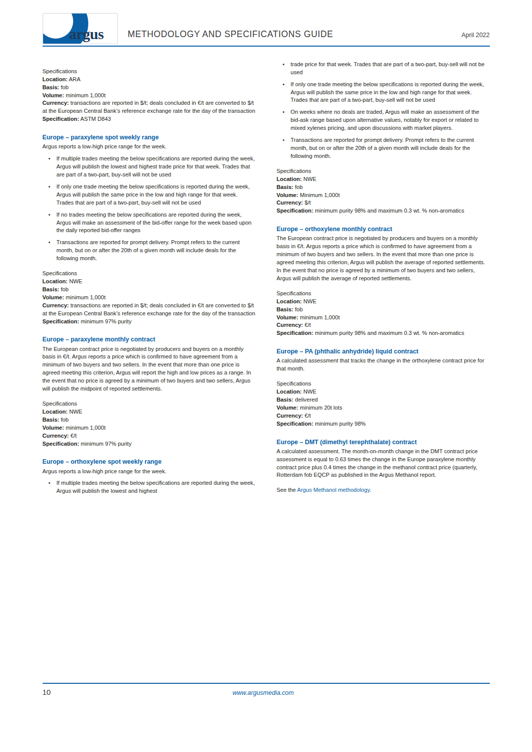argus
Methodology and specifications guide
April 2022
Specifications
Location: ARA
Basis: fob
Volume: minimum 1,000t
Currency: transactions are reported in $/t; deals concluded in €/t are converted to $/t at the European Central Bank’s reference exchange rate for the day of the transaction
Specification: ASTM D843
Europe – paraxylene spot weekly range
Argus reports a low-high price range for the week.
If multiple trades meeting the below specifications are reported during the week, Argus will publish the lowest and highest trade price for that week. Trades that are part of a two-part, buy-sell will not be used
If only one trade meeting the below specifications is reported during the week, Argus will publish the same price in the low and high range for that week. Trades that are part of a two-part, buy-sell will not be used
If no trades meeting the below specifications are reported during the week, Argus will make an assessment of the bid-offer range for the week based upon the daily reported bid-offer ranges
Transactions are reported for prompt delivery. Prompt refers to the current month, but on or after the 20th of a given month will include deals for the following month.
Specifications
Location: NWE
Basis: fob
Volume: minimum 1,000t
Currency: transactions are reported in $/t; deals concluded in €/t are converted to $/t at the European Central Bank’s reference exchange rate for the day of the transaction
Specification: minimum 97% purity
Europe – paraxylene monthly contract
The European contract price is negotiated by producers and buyers on a monthly basis in €/t. Argus reports a price which is confirmed to have agreement from a minimum of two buyers and two sellers. In the event that more than one price is agreed meeting this criterion, Argus will report the high and low prices as a range. In the event that no price is agreed by a minimum of two buyers and two sellers, Argus will publish the midpoint of reported settlements.
Specifications
Location: NWE
Basis: fob
Volume: minimum 1,000t
Currency: €/t
Specification: minimum 97% purity
Europe – orthoxylene spot weekly range
Argus reports a low-high price range for the week.
If multiple trades meeting the below specifications are reported during the week, Argus will publish the lowest and highest
trade price for that week. Trades that are part of a two-part, buy-sell will not be used
If only one trade meeting the below specifications is reported during the week, Argus will publish the same price in the low and high range for that week. Trades that are part of a two-part, buy-sell will not be used
On weeks where no deals are traded, Argus will make an assessment of the bid-ask range based upon alternative values, notably for export or related to mixed xylenes pricing, and upon discussions with market players.
Transactions are reported for prompt delivery. Prompt refers to the current month, but on or after the 20th of a given month will include deals for the following month.
Specifications
Location: NWE
Basis: fob
Volume: Minimum 1,000t
Currency: $/t
Specification: minimum purity 98% and maximum 0.3 wt. % non-aromatics
Europe – orthoxylene monthly contract
The European contract price is negotiated by producers and buyers on a monthly basis in €/t. Argus reports a price which is confirmed to have agreement from a minimum of two buyers and two sellers. In the event that more than one price is agreed meeting this criterion, Argus will publish the average of reported settlements. In the event that no price is agreed by a minimum of two buyers and two sellers, Argus will publish the average of reported settlements.
Specifications
Location: NWE
Basis: fob
Volume: minimum 1,000t
Currency: €/t
Specification: minimum purity 98% and maximum 0.3 wt. % non-aromatics
Europe – PA (phthalic anhydride) liquid contract
A calculated assessment that tracks the change in the orthoxylene contract price for that month.
Specifications
Location: NWE
Basis: delivered
Volume: minimum 20t lots
Currency: €/t
Specification: minimum purity 98%
Europe – DMT (dimethyl terephthalate) contract
A calculated assessment. The month-on-month change in the DMT contract price assessment is equal to 0.63 times the change in the Europe paraxylene monthly contract price plus 0.4 times the change in the methanol contract price (quarterly, Rotterdam fob EQCP as published in the Argus Methanol report.
See the Argus Methanol methodology.
10
www.argusmedia.com